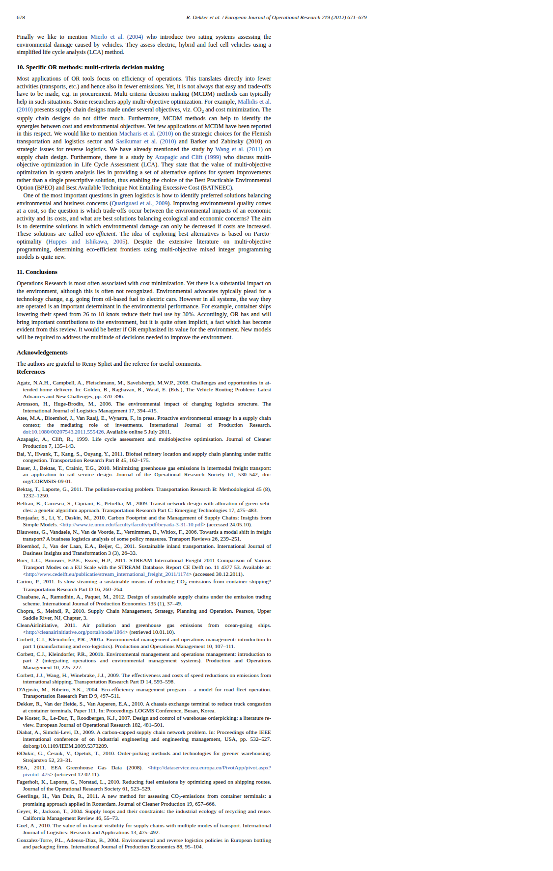678
R. Dekker et al. / European Journal of Operational Research 219 (2012) 671–679
Finally we like to mention Mierlo et al. (2004) who introduce two rating systems assessing the environmental damage caused by vehicles. They assess electric, hybrid and fuel cell vehicles using a simplified life cycle analysis (LCA) method.
10. Specific OR methods: multi-criteria decision making
Most applications of OR tools focus on efficiency of operations. This translates directly into fewer activities (transports, etc.) and hence also in fewer emissions. Yet, it is not always that easy and trade-offs have to be made, e.g. in procurement. Multi-criteria decision making (MCDM) methods can typically help in such situations. Some researchers apply multi-objective optimization. For example, Mallidis et al. (2010) presents supply chain designs made under several objectives, viz. CO2 and cost minimization. The supply chain designs do not differ much. Furthermore, MCDM methods can help to identify the synergies between cost and environmental objectives. Yet few applications of MCDM have been reported in this respect. We would like to mention Macharis et al. (2010) on the strategic choices for the Flemish transportation and logistics sector and Sasikumar et al. (2010) and Barker and Zabinsky (2010) on strategic issues for reverse logistics. We have already mentioned the study by Wang et al. (2011) on supply chain design. Furthermore, there is a study by Azapagic and Clift (1999) who discuss multi-objective optimization in Life Cycle Assessment (LCA). They state that the value of multi-objective optimization in system analysis lies in providing a set of alternative options for system improvements rather than a single prescriptive solution, thus enabling the choice of the Best Practicable Environmental Option (BPEO) and Best Available Technique Not Entailing Excessive Cost (BATNEEC).
One of the most important questions in green logistics is how to identify preferred solutions balancing environmental and business concerns (Quariguasi et al., 2009). Improving environmental quality comes at a cost, so the question is which trade-offs occur between the environmental impacts of an economic activity and its costs, and what are best solutions balancing ecological and economic concerns? The aim is to determine solutions in which environmental damage can only be decreased if costs are increased. These solutions are called eco-efficient. The idea of exploring best alternatives is based on Pareto-optimality (Huppes and Ishikawa, 2005). Despite the extensive literature on multi-objective programming, determining eco-efficient frontiers using multi-objective mixed integer programming models is quite new.
11. Conclusions
Operations Research is most often associated with cost minimization. Yet there is a substantial impact on the environment, although this is often not recognized. Environmental advocates typically plead for a technology change, e.g. going from oil-based fuel to electric cars. However in all systems, the way they are operated is an important determinant in the environmental performance. For example, container ships lowering their speed from 26 to 18 knots reduce their fuel use by 30%. Accordingly, OR has and will bring important contributions to the environment, but it is quite often implicit, a fact which has become evident from this review. It would be better if OR emphasized its value for the environment. New models will be required to address the multitude of decisions needed to improve the environment.
Acknowledgements
The authors are grateful to Remy Spliet and the referee for useful comments.
References
Agatz, N.A.H., Campbell, A., Fleischmann, M., Savelsbergh, M.W.P., 2008. Challenges and opportunities in attended home delivery. In: Golden, B., Raghavan, R., Wasil, E. (Eds.), The Vehicle Routing Problem: Latest Advances and New Challenges, pp. 370–396.
Aronsson, H., Huge-Brodin, M., 2006. The environmental impact of changing logistics structure. The International Journal of Logistics Management 17, 394–415.
Ates, M.A., Bloemhof, J., Van Raaij, E., Wynstra, F., in press. Proactive environmental strategy in a supply chain context; the mediating role of investments. International Journal of Production Research. doi:10.1080/00207543.2011.555426. Available online 5 July 2011.
Azapagic, A., Clift, R., 1999. Life cycle assessment and multiobjective optimisation. Journal of Cleaner Production 7, 135–143.
Bai, Y., Hwank, T., Kang, S., Ouyang, Y., 2011. Biofuel refinery location and supply chain planning under traffic congestion. Transportation Research Part B 45, 162–175.
Bauer, J., Bektas, T., Crainic, T.G., 2010. Minimizing greenhouse gas emissions in intermodal freight transport: an application to rail service design. Journal of the Operational Research Society 61, 530–542, doi: org/CORMSIS-09-01.
Bektaş, T., Laporte, G., 2011. The pollution-routing problem. Transportation Research B: Methodological 45 (8), 1232–1250.
Beltran, B., Carresea, S., Cipriani, E., Petrellia, M., 2009. Transit network design with allocation of green vehicles: a genetic algorithm approach. Transportation Research Part C: Emerging Technologies 17, 475–483.
Benjaafar, S., Li, Y., Daskin, M., 2010. Carbon Footprint and the Management of Supply Chains: Insights from Simple Models. <http://www.ie.umn.edu/faculty/faculty/pdf/beyada-3-31-10.pdf> (accessed 24.05.10).
Blauwens, G., Vandaele, N., Van de Voorde, E., Vernimmen, B., Witlox, F., 2006. Towards a modal shift in freight transport? A business logistics analysis of some policy measures. Transport Reviews 26, 239–251.
Bloemhof, J., Van der Laan, E.A., Beijer, C., 2011. Sustainable inland transportation. International Journal of Business Insights and Transformation 3 (3), 26–33.
Boer, L.C., Brouwer, F.P.E., Essen, H.P., 2011. STREAM International Freight 2011 Comparison of Various Transport Modes on a EU Scale with the STREAM Database. Report CE Delft no. 11 4377 53. Available at: <http://www.cedelft.eu/publicatie/stream_international_freight_2011/1174> (accessed 30.12.2011).
Cariou, P., 2011. Is slow steaming a sustainable means of reducing CO2 emissions from container shipping? Transportation Research Part D 16, 260–264.
Chaabane, A., Ramudhin, A., Paquet, M., 2012. Design of sustainable supply chains under the emission trading scheme. International Journal of Production Economics 135 (1), 37–49.
Chopra, S., Meindl, P., 2010. Supply Chain Management, Strategy, Planning and Operation. Pearson, Upper Saddle River, NJ, Chapter, 3.
CleanAirInitiative, 2011. Air pollution and greenhouse gas emissions from ocean-going ships. <http://cleanairinitiative.org/portal/node/1864> (retrieved 10.01.10).
Corbett, C.J., Kleindorfer, P.R., 2001a. Environmental management and operations management: introduction to part 1 (manufacturing and eco-logistics). Production and Operations Management 10, 107–111.
Corbett, C.J., Kleindorfer, P.R., 2001b. Environmental management and operations management: introduction to part 2 (integrating operations and environmental management systems). Production and Operations Management 10, 225–227.
Corbett, J.J., Wang, H., Winebrake, J.J., 2009. The effectiveness and costs of speed reductions on emissions from international shipping. Transportation Research Part D 14, 593–598.
D'Agosto, M., Ribeiro, S.K., 2004. Eco-efficiency management program – a model for road fleet operation. Transportation Research Part D 9, 497–511.
Dekker, R., Van der Heide, S., Van Asperen, E.A., 2010. A chassis exchange terminal to reduce truck congestion at container terminals, Paper 111. In: Proceedings LOGMS Conference, Busan, Korea.
De Koster, R., Le-Duc, T., Roodbergen, K.J., 2007. Design and control of warehouse orderpicking: a literature review. European Journal of Operational Research 182, 481–501.
Diabat, A., Simchi-Levi, D., 2009. A carbon-capped supply chain network problem. In: Proceedings ofthe IEEE international conference of on industrial engineering and engineering management, USA, pp. 532–527. doi:org/10.1109/IEEM.2009.5373289.
ÐDukic, G., Česnik, V., Opetuk, T., 2010. Order-picking methods and technologies for greener warehousing. Strojarstvo 52, 23–31.
EEA, 2011. EEA Greenhouse Gas Data (2008). <http://dataservice.eea.europa.eu/PivotApp/pivot.aspx?pivotid=475> (retrieved 12.02.11).
Fagerholt, K., Laporte, G., Norstad, L., 2010. Reducing fuel emissions by optimizing speed on shipping routes. Journal of the Operational Research Society 61, 523–529.
Geerlings, H., Van Duin, R., 2011. A new method for assessing CO2-emissions from container terminals: a promising approach applied in Rotterdam. Journal of Cleaner Production 19, 657–666.
Geyer, R., Jackson, T., 2004. Supply loops and their constraints: the industrial ecology of recycling and reuse. California Management Review 46, 55–73.
Goel, A., 2010. The value of in-transit visibility for supply chains with multiple modes of transport. International Journal of Logistics: Research and Applications 13, 475–492.
Gonzalez-Torre, P.L., Adenso-Diaz, B., 2004. Environmental and reverse logistics policies in European bottling and packaging firms. International Journal of Production Economics 88, 95–104.